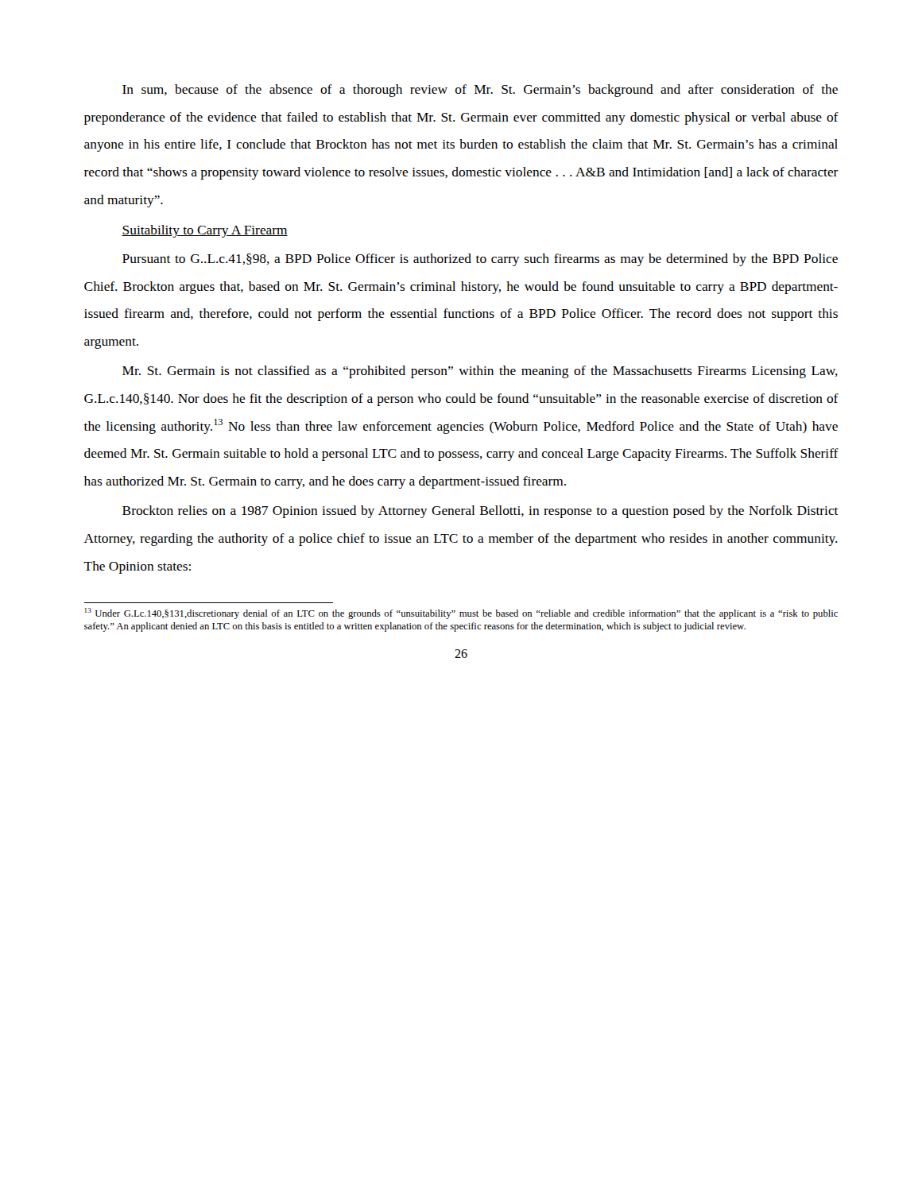In sum, because of the absence of a thorough review of Mr. St. Germain’s background and after consideration of the preponderance of the evidence that failed to establish that Mr. St. Germain ever committed any domestic physical or verbal abuse of anyone in his entire life, I conclude that Brockton has not met its burden to establish the claim that Mr. St. Germain’s has a criminal record that “shows a propensity toward violence to resolve issues, domestic violence . . . A&B and Intimidation [and] a lack of character and maturity”.
Suitability to Carry A Firearm
Pursuant to G..L.c.41,§98, a BPD Police Officer is authorized to carry such firearms as may be determined by the BPD Police Chief. Brockton argues that, based on Mr. St. Germain’s criminal history, he would be found unsuitable to carry a BPD department-issued firearm and, therefore, could not perform the essential functions of a BPD Police Officer. The record does not support this argument.
Mr. St. Germain is not classified as a “prohibited person” within the meaning of the Massachusetts Firearms Licensing Law, G.L.c.140,§140. Nor does he fit the description of a person who could be found “unsuitable” in the reasonable exercise of discretion of the licensing authority.13 No less than three law enforcement agencies (Woburn Police, Medford Police and the State of Utah) have deemed Mr. St. Germain suitable to hold a personal LTC and to possess, carry and conceal Large Capacity Firearms. The Suffolk Sheriff has authorized Mr. St. Germain to carry, and he does carry a department-issued firearm.
Brockton relies on a 1987 Opinion issued by Attorney General Bellotti, in response to a question posed by the Norfolk District Attorney, regarding the authority of a police chief to issue an LTC to a member of the department who resides in another community. The Opinion states:
13 Under G.Lc.140,§131,discretionary denial of an LTC on the grounds of “unsuitability” must be based on “reliable and credible information” that the applicant is a “risk to public safety.” An applicant denied an LTC on this basis is entitled to a written explanation of the specific reasons for the determination, which is subject to judicial review.
26